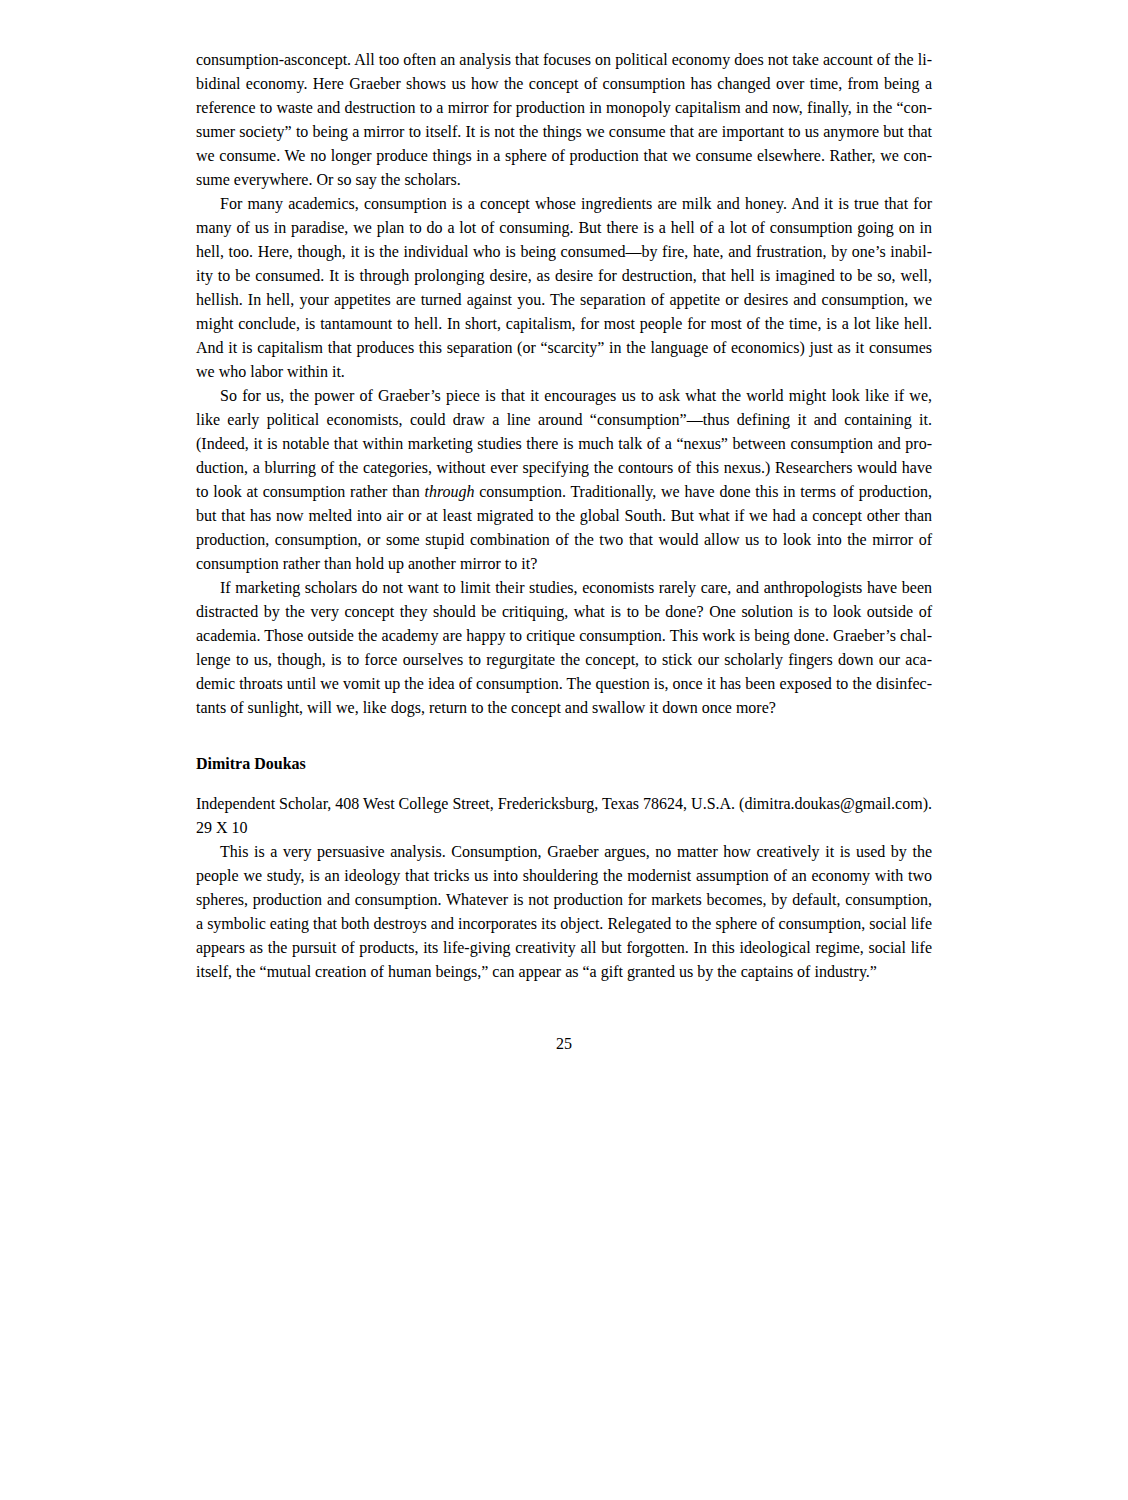consumption-asconcept. All too often an analysis that focuses on political economy does not take account of the libidinal economy. Here Graeber shows us how the concept of consumption has changed over time, from being a reference to waste and destruction to a mirror for production in monopoly capitalism and now, finally, in the “consumer society” to being a mirror to itself. It is not the things we consume that are important to us anymore but that we consume. We no longer produce things in a sphere of production that we consume elsewhere. Rather, we consume everywhere. Or so say the scholars.
For many academics, consumption is a concept whose ingredients are milk and honey. And it is true that for many of us in paradise, we plan to do a lot of consuming. But there is a hell of a lot of consumption going on in hell, too. Here, though, it is the individual who is being consumed—by fire, hate, and frustration, by one’s inability to be consumed. It is through prolonging desire, as desire for destruction, that hell is imagined to be so, well, hellish. In hell, your appetites are turned against you. The separation of appetite or desires and consumption, we might conclude, is tantamount to hell. In short, capitalism, for most people for most of the time, is a lot like hell. And it is capitalism that produces this separation (or “scarcity” in the language of economics) just as it consumes we who labor within it.
So for us, the power of Graeber’s piece is that it encourages us to ask what the world might look like if we, like early political economists, could draw a line around “consumption”—thus defining it and containing it. (Indeed, it is notable that within marketing studies there is much talk of a “nexus” between consumption and production, a blurring of the categories, without ever specifying the contours of this nexus.) Researchers would have to look at consumption rather than through consumption. Traditionally, we have done this in terms of production, but that has now melted into air or at least migrated to the global South. But what if we had a concept other than production, consumption, or some stupid combination of the two that would allow us to look into the mirror of consumption rather than hold up another mirror to it?
If marketing scholars do not want to limit their studies, economists rarely care, and anthropologists have been distracted by the very concept they should be critiquing, what is to be done? One solution is to look outside of academia. Those outside the academy are happy to critique consumption. This work is being done. Graeber’s challenge to us, though, is to force ourselves to regurgitate the concept, to stick our scholarly fingers down our academic throats until we vomit up the idea of consumption. The question is, once it has been exposed to the disinfectants of sunlight, will we, like dogs, return to the concept and swallow it down once more?
Dimitra Doukas
Independent Scholar, 408 West College Street, Fredericksburg, Texas 78624, U.S.A. (dimitra.doukas@gmail.com). 29 X 10
This is a very persuasive analysis. Consumption, Graeber argues, no matter how creatively it is used by the people we study, is an ideology that tricks us into shouldering the modernist assumption of an economy with two spheres, production and consumption. Whatever is not production for markets becomes, by default, consumption, a symbolic eating that both destroys and incorporates its object. Relegated to the sphere of consumption, social life appears as the pursuit of products, its life-giving creativity all but forgotten. In this ideological regime, social life itself, the “mutual creation of human beings,” can appear as “a gift granted us by the captains of industry.”
25